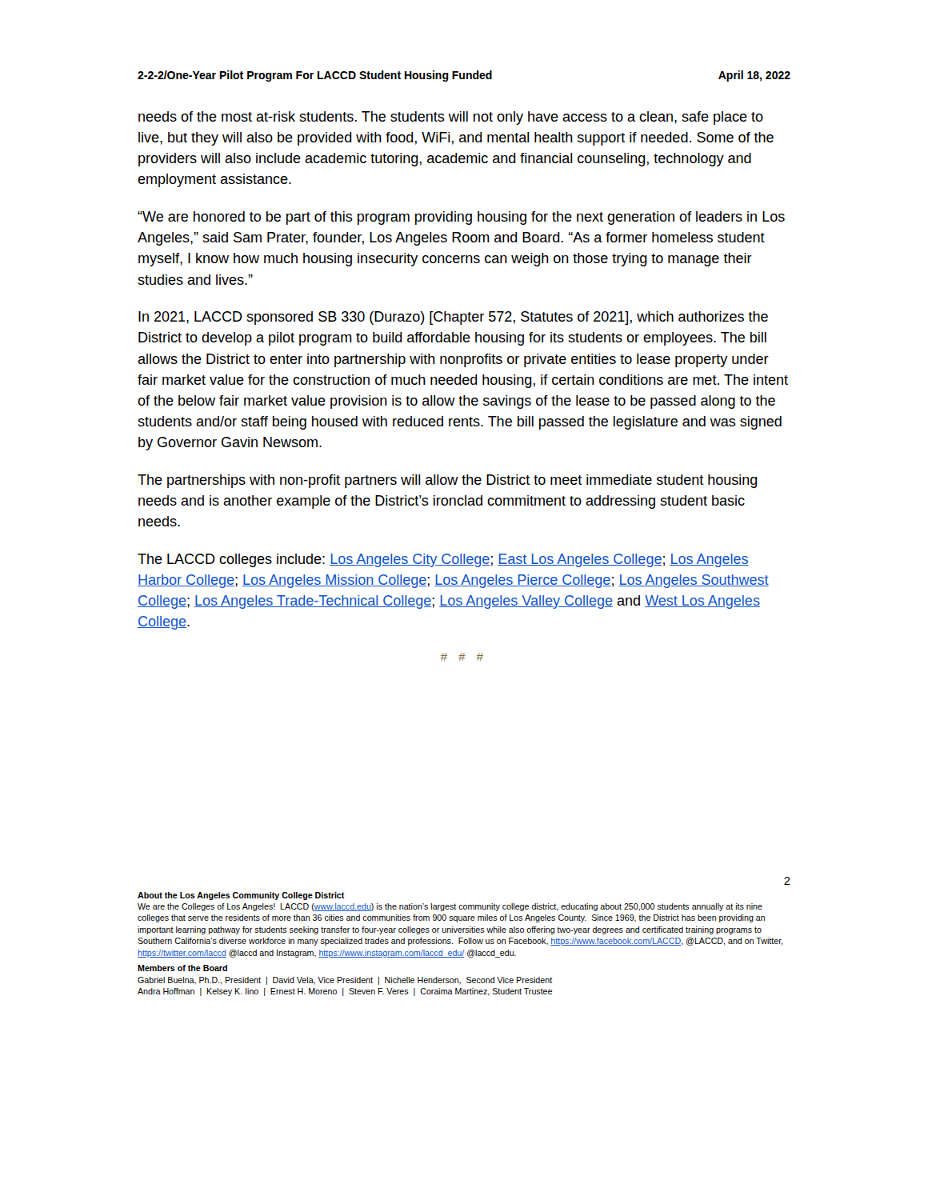2-2-2/One-Year Pilot Program For LACCD Student Housing Funded April 18, 2022
needs of the most at-risk students. The students will not only have access to a clean, safe place to live, but they will also be provided with food, WiFi, and mental health support if needed. Some of the providers will also include academic tutoring, academic and financial counseling, technology and employment assistance.
“We are honored to be part of this program providing housing for the next generation of leaders in Los Angeles,” said Sam Prater, founder, Los Angeles Room and Board. “As a former homeless student myself, I know how much housing insecurity concerns can weigh on those trying to manage their studies and lives.”
In 2021, LACCD sponsored SB 330 (Durazo) [Chapter 572, Statutes of 2021], which authorizes the District to develop a pilot program to build affordable housing for its students or employees. The bill allows the District to enter into partnership with nonprofits or private entities to lease property under fair market value for the construction of much needed housing, if certain conditions are met. The intent of the below fair market value provision is to allow the savings of the lease to be passed along to the students and/or staff being housed with reduced rents. The bill passed the legislature and was signed by Governor Gavin Newsom.
The partnerships with non-profit partners will allow the District to meet immediate student housing needs and is another example of the District’s ironclad commitment to addressing student basic needs.
The LACCD colleges include: Los Angeles City College; East Los Angeles College; Los Angeles Harbor College; Los Angeles Mission College; Los Angeles Pierce College; Los Angeles Southwest College; Los Angeles Trade-Technical College; Los Angeles Valley College and West Los Angeles College.
# # #
2
About the Los Angeles Community College District
We are the Colleges of Los Angeles! LACCD (www.laccd.edu) is the nation’s largest community college district, educating about 250,000 students annually at its nine colleges that serve the residents of more than 36 cities and communities from 900 square miles of Los Angeles County. Since 1969, the District has been providing an important learning pathway for students seeking transfer to four-year colleges or universities while also offering two-year degrees and certificated training programs to Southern California’s diverse workforce in many specialized trades and professions. Follow us on Facebook, https://www.facebook.com/LACCD, @LACCD, and on Twitter, https://twitter.com/laccd @laccd and Instagram, https://www.instagram.com/laccd_edu/ @laccd_edu.
Members of the Board
Gabriel Buelna, Ph.D., President | David Vela, Vice President | Nichelle Henderson, Second Vice President
Andra Hoffman | Kelsey K. Iino | Ernest H. Moreno | Steven F. Veres | Coraima Martinez, Student Trustee